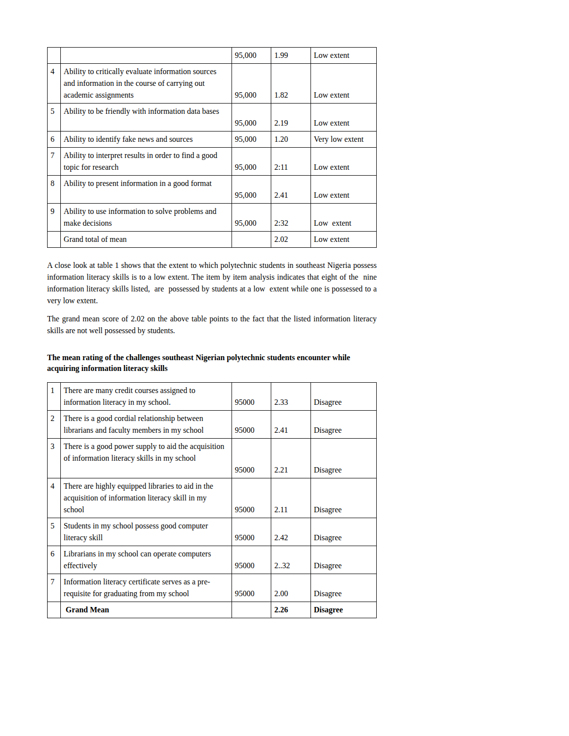| | | 95,000 | 1.99 | Low extent |
| 4 | Ability to critically evaluate information sources and information in the course of carrying out academic assignments | 95,000 | 1.82 | Low extent |
| 5 | Ability to be friendly with information data bases | 95,000 | 2.19 | Low extent |
| 6 | Ability to identify fake news and sources | 95,000 | 1.20 | Very low extent |
| 7 | Ability to interpret results in order to find a good topic for research | 95,000 | 2:11 | Low extent |
| 8 | Ability to present information in a good format | 95,000 | 2.41 | Low extent |
| 9 | Ability to use information to solve problems and make decisions | 95,000 | 2:32 | Low extent |
| | Grand total of mean | | 2.02 | Low extent |
A close look at table 1 shows that the extent to which polytechnic students in southeast Nigeria possess information literacy skills is to a low extent. The item by item analysis indicates that eight of the nine information literacy skills listed, are possessed by students at a low extent while one is possessed to a very low extent.
The grand mean score of 2.02 on the above table points to the fact that the listed information literacy skills are not well possessed by students.
The mean rating of the challenges southeast Nigerian polytechnic students encounter while acquiring information literacy skills
| 1 | There are many credit courses assigned to information literacy in my school. | 95000 | 2.33 | Disagree |
| 2 | There is a good cordial relationship between librarians and faculty members in my school | 95000 | 2.41 | Disagree |
| 3 | There is a good power supply to aid the acquisition of information literacy skills in my school | 95000 | 2.21 | Disagree |
| 4 | There are highly equipped libraries to aid in the acquisition of information literacy skill in my school | 95000 | 2.11 | Disagree |
| 5 | Students in my school possess good computer literacy skill | 95000 | 2.42 | Disagree |
| 6 | Librarians in my school can operate computers effectively | 95000 | 2..32 | Disagree |
| 7 | Information literacy certificate serves as a pre-requisite for graduating from my school | 95000 | 2.00 | Disagree |
| | Grand Mean | | 2.26 | Disagree |